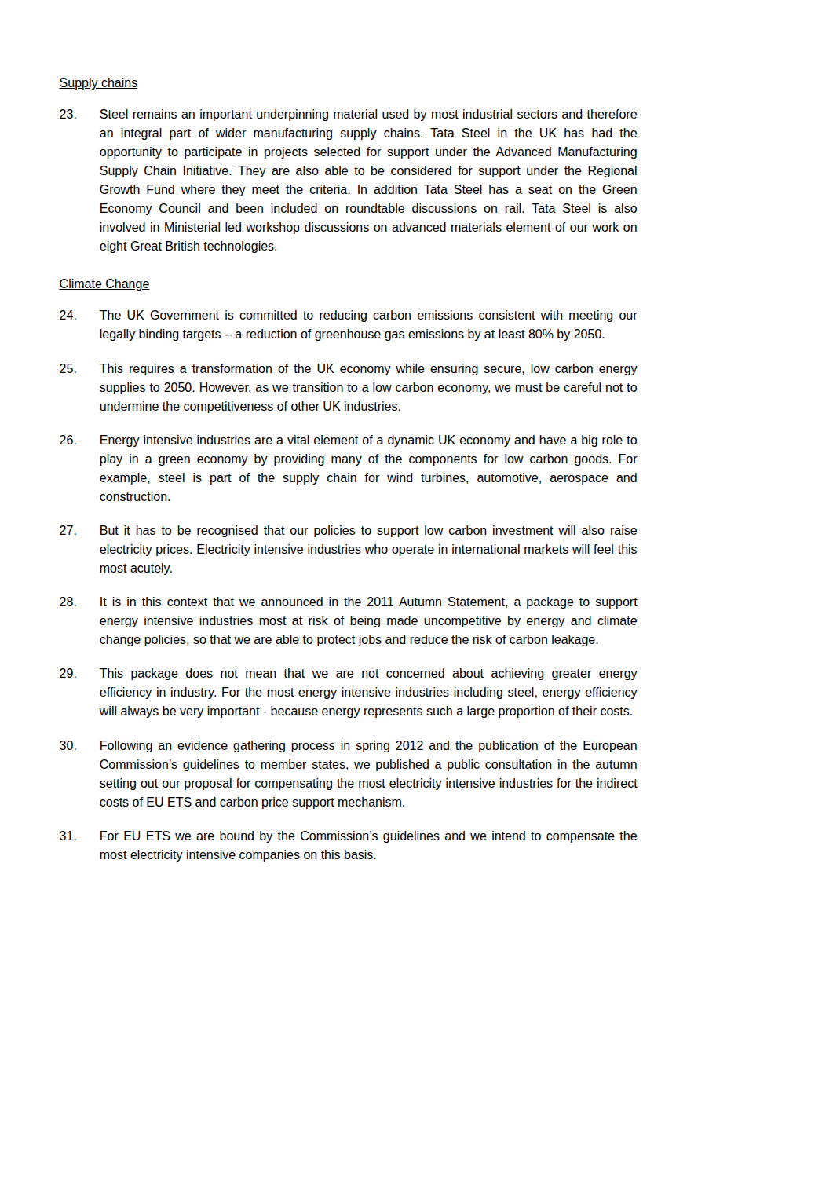Supply chains
Steel remains an important underpinning material used by most industrial sectors and therefore an integral part of wider manufacturing supply chains. Tata Steel in the UK has had the opportunity to participate in projects selected for support under the Advanced Manufacturing Supply Chain Initiative. They are also able to be considered for support under the Regional Growth Fund where they meet the criteria. In addition Tata Steel has a seat on the Green Economy Council and been included on roundtable discussions on rail. Tata Steel is also involved in Ministerial led workshop discussions on advanced materials element of our work on eight Great British technologies.
Climate Change
The UK Government is committed to reducing carbon emissions consistent with meeting our legally binding targets – a reduction of greenhouse gas emissions by at least 80% by 2050.
This requires a transformation of the UK economy while ensuring secure, low carbon energy supplies to 2050. However, as we transition to a low carbon economy, we must be careful not to undermine the competitiveness of other UK industries.
Energy intensive industries are a vital element of a dynamic UK economy and have a big role to play in a green economy by providing many of the components for low carbon goods. For example, steel is part of the supply chain for wind turbines, automotive, aerospace and construction.
But it has to be recognised that our policies to support low carbon investment will also raise electricity prices. Electricity intensive industries who operate in international markets will feel this most acutely.
It is in this context that we announced in the 2011 Autumn Statement, a package to support energy intensive industries most at risk of being made uncompetitive by energy and climate change policies, so that we are able to protect jobs and reduce the risk of carbon leakage.
This package does not mean that we are not concerned about achieving greater energy efficiency in industry. For the most energy intensive industries including steel, energy efficiency will always be very important - because energy represents such a large proportion of their costs.
Following an evidence gathering process in spring 2012 and the publication of the European Commission’s guidelines to member states, we published a public consultation in the autumn setting out our proposal for compensating the most electricity intensive industries for the indirect costs of EU ETS and carbon price support mechanism.
For EU ETS we are bound by the Commission’s guidelines and we intend to compensate the most electricity intensive companies on this basis.